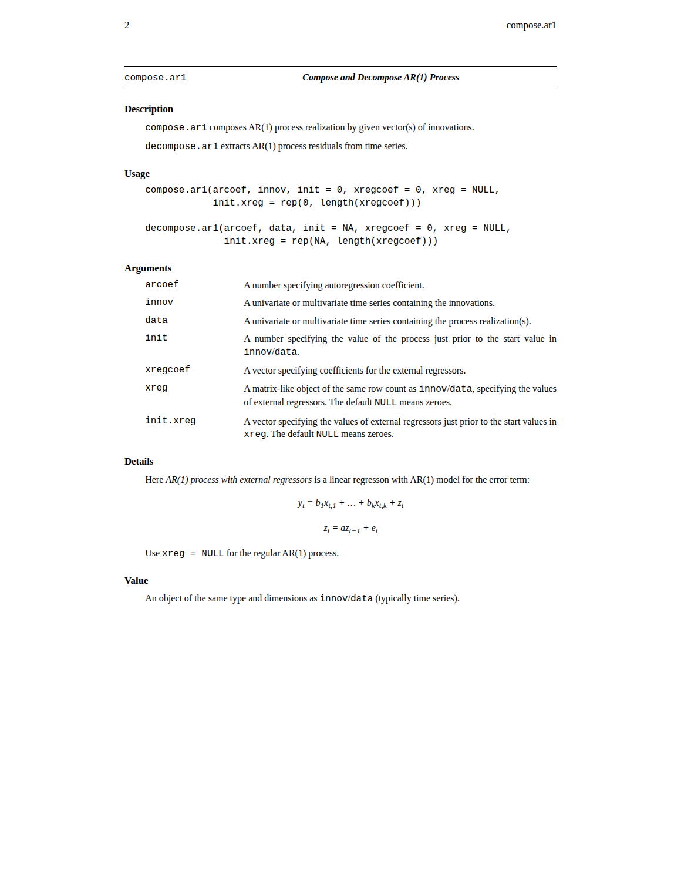2 compose.ar1
compose.ar1 Compose and Decompose AR(1) Process
Description
compose.ar1 composes AR(1) process realization by given vector(s) of innovations.
decompose.ar1 extracts AR(1) process residuals from time series.
Usage
compose.ar1(arcoef, innov, init = 0, xregcoef = 0, xreg = NULL,
            init.xreg = rep(0, length(xregcoef)))

decompose.ar1(arcoef, data, init = NA, xregcoef = 0, xreg = NULL,
              init.xreg = rep(NA, length(xregcoef)))
Arguments
arcoef
A number specifying autoregression coefficient.
innov
A univariate or multivariate time series containing the innovations.
data
A univariate or multivariate time series containing the process realization(s).
init
A number specifying the value of the process just prior to the start value in innov/data.
xregcoef
A vector specifying coefficients for the external regressors.
xreg
A matrix-like object of the same row count as innov/data, specifying the values of external regressors. The default NULL means zeroes.
init.xreg
A vector specifying the values of external regressors just prior to the start values in xreg. The default NULL means zeroes.
Details
Here AR(1) process with external regressors is a linear regresson with AR(1) model for the error term:
yt = b1xt,1 + … + bkxt,k + zt
zt = azt−1 + et
Use xreg = NULL for the regular AR(1) process.
Value
An object of the same type and dimensions as innov/data (typically time series).